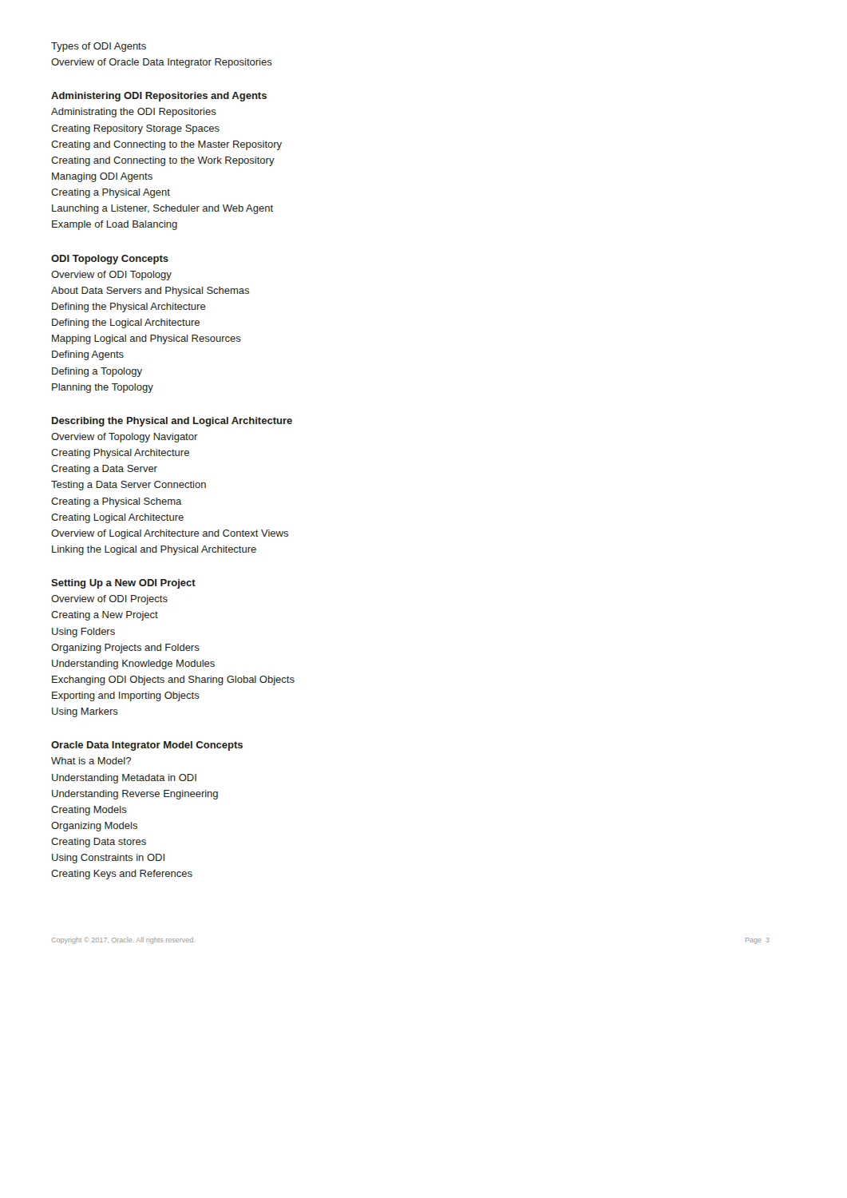Types of ODI Agents
Overview of Oracle Data Integrator Repositories
Administering ODI Repositories and Agents
Administrating the ODI Repositories
Creating Repository Storage Spaces
Creating and Connecting to the Master Repository
Creating and Connecting to the Work Repository
Managing ODI Agents
Creating a Physical Agent
Launching a Listener, Scheduler and Web Agent
Example of Load Balancing
ODI Topology Concepts
Overview of ODI Topology
About Data Servers and Physical Schemas
Defining the Physical Architecture
Defining the Logical Architecture
Mapping Logical and Physical Resources
Defining Agents
Defining a Topology
Planning the Topology
Describing the Physical and Logical Architecture
Overview of Topology Navigator
Creating Physical Architecture
Creating a Data Server
Testing a Data Server Connection
Creating a Physical Schema
Creating Logical Architecture
Overview of Logical Architecture and Context Views
Linking the Logical and Physical Architecture
Setting Up a New ODI Project
Overview of ODI Projects
Creating a New Project
Using Folders
Organizing Projects and Folders
Understanding Knowledge Modules
Exchanging ODI Objects and Sharing Global Objects
Exporting and Importing Objects
Using Markers
Oracle Data Integrator Model Concepts
What is a Model?
Understanding Metadata in ODI
Understanding Reverse Engineering
Creating Models
Organizing Models
Creating Data stores
Using Constraints in ODI
Creating Keys and References
Copyright © 2017, Oracle. All rights reserved. Page 3